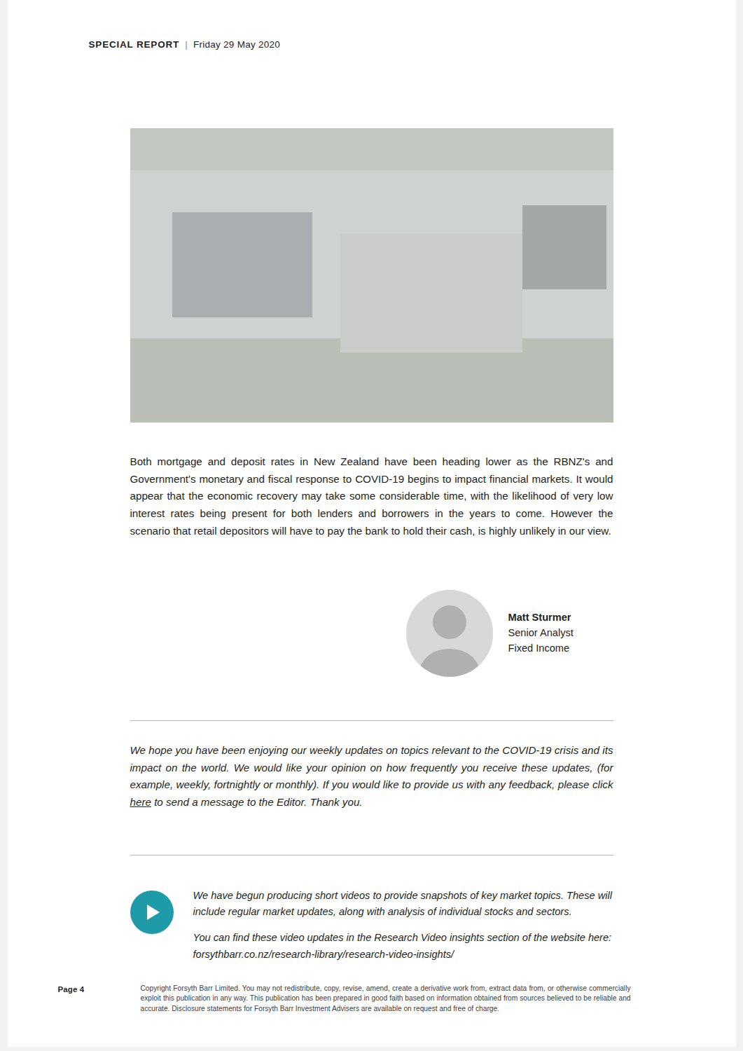SPECIAL REPORT|Friday 29 May 2020
Both mortgage and deposit rates in New Zealand have been heading lower as the RBNZ's and Government's monetary and fiscal response to COVID-19 begins to impact financial markets. It would appear that the economic recovery may take some considerable time, with the likelihood of very low interest rates being present for both lenders and borrowers in the years to come. However the scenario that retail depositors will have to pay the bank to hold their cash, is highly unlikely in our view.
Matt Sturmer Senior Analyst Fixed Income
We hope you have been enjoying our weekly updates on topics relevant to the COVID-19 crisis and its impact on the world. We would like your opinion on how frequently you receive these updates, (for example, weekly, fortnightly or monthly). If you would like to provide us with any feedback, please click here to send a message to the Editor. Thank you.
We have begun producing short videos to provide snapshots of key market topics. These will include regular market updates, along with analysis of individual stocks and sectors.
You can find these video updates in the Research Video insights section of the website here: forsythbarr.co.nz/research-library/research-video-insights/
Page 4
Copyright Forsyth Barr Limited. You may not redistribute, copy, revise, amend, create a derivative work from, extract data from, or otherwise commercially exploit this publication in any way. This publication has been prepared in good faith based on information obtained from sources believed to be reliable and accurate. Disclosure statements for Forsyth Barr Investment Advisers are available on request and free of charge.